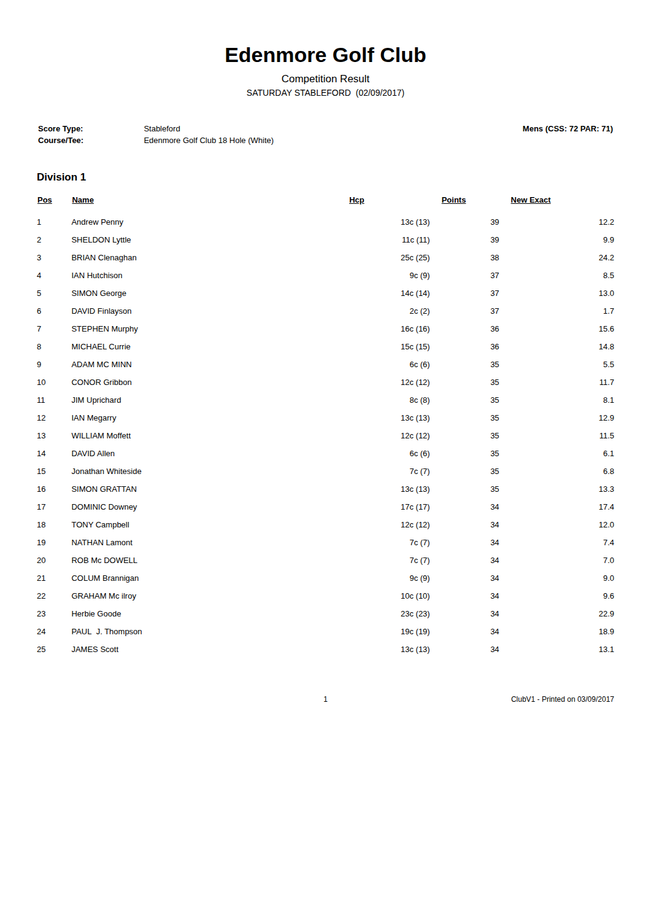Edenmore Golf Club
Competition Result
SATURDAY STABLEFORD (02/09/2017)
| Score Type: | Stableford | Mens (CSS: 72 PAR: 71) |
| Course/Tee: | Edenmore Golf Club 18 Hole (White) | |
Division 1
| Pos | Name | Hcp | Points | New Exact |
| --- | --- | --- | --- | --- |
| 1 | Andrew Penny | 13c (13) | 39 | 12.2 |
| 2 | SHELDON Lyttle | 11c (11) | 39 | 9.9 |
| 3 | BRIAN Clenaghan | 25c (25) | 38 | 24.2 |
| 4 | IAN Hutchison | 9c (9) | 37 | 8.5 |
| 5 | SIMON George | 14c (14) | 37 | 13.0 |
| 6 | DAVID Finlayson | 2c (2) | 37 | 1.7 |
| 7 | STEPHEN Murphy | 16c (16) | 36 | 15.6 |
| 8 | MICHAEL Currie | 15c (15) | 36 | 14.8 |
| 9 | ADAM MC MINN | 6c (6) | 35 | 5.5 |
| 10 | CONOR Gribbon | 12c (12) | 35 | 11.7 |
| 11 | JIM Uprichard | 8c (8) | 35 | 8.1 |
| 12 | IAN Megarry | 13c (13) | 35 | 12.9 |
| 13 | WILLIAM Moffett | 12c (12) | 35 | 11.5 |
| 14 | DAVID Allen | 6c (6) | 35 | 6.1 |
| 15 | Jonathan Whiteside | 7c (7) | 35 | 6.8 |
| 16 | SIMON GRATTAN | 13c (13) | 35 | 13.3 |
| 17 | DOMINIC Downey | 17c (17) | 34 | 17.4 |
| 18 | TONY Campbell | 12c (12) | 34 | 12.0 |
| 19 | NATHAN Lamont | 7c (7) | 34 | 7.4 |
| 20 | ROB Mc DOWELL | 7c (7) | 34 | 7.0 |
| 21 | COLUM Brannigan | 9c (9) | 34 | 9.0 |
| 22 | GRAHAM Mc ilroy | 10c (10) | 34 | 9.6 |
| 23 | Herbie Goode | 23c (23) | 34 | 22.9 |
| 24 | PAUL J. Thompson | 19c (19) | 34 | 18.9 |
| 25 | JAMES Scott | 13c (13) | 34 | 13.1 |
1
ClubV1 - Printed on 03/09/2017